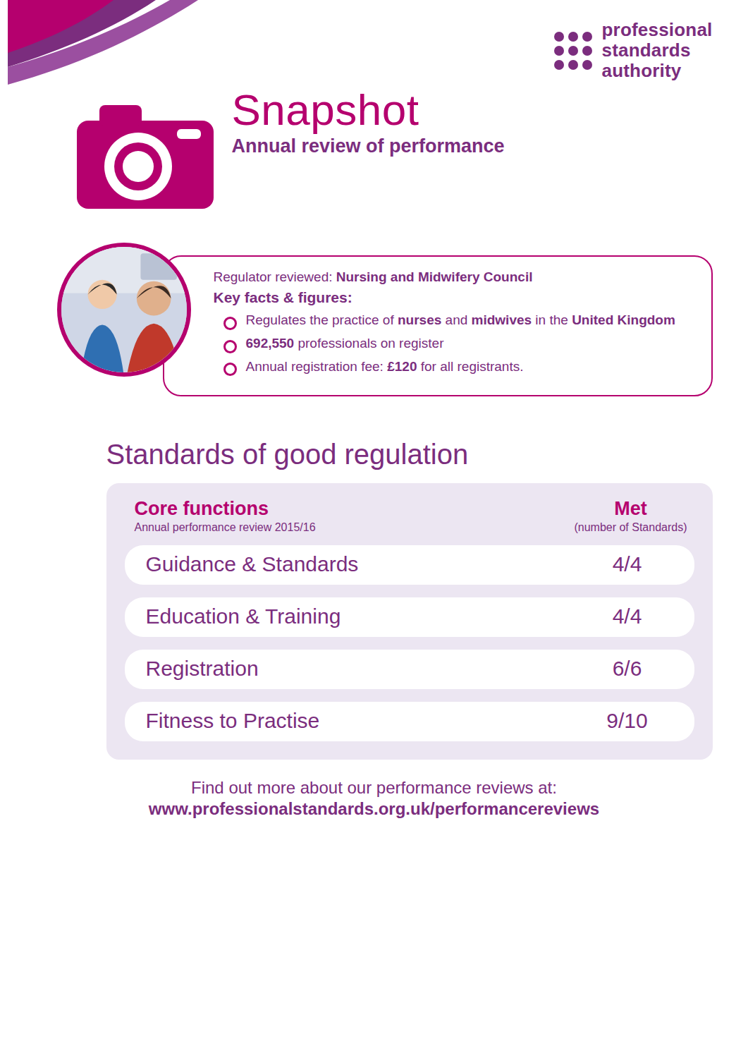professional
standards
authority
Snapshot
Annual review of performance
Regulator reviewed: Nursing and Midwifery Council
Key facts & figures:
Regulates the practice of nurses and midwives in the United Kingdom
692,550 professionals on register
Annual registration fee: £120 for all registrants.
Standards of good regulation
Core functions Annual performance review 2015/16
Met (number of Standards)
Guidance & Standards 4/4
Education & Training 4/4
Registration 6/6
Fitness to Practise 9/10
Find out more about our performance reviews at:
www.professionalstandards.org.uk/performancereviews